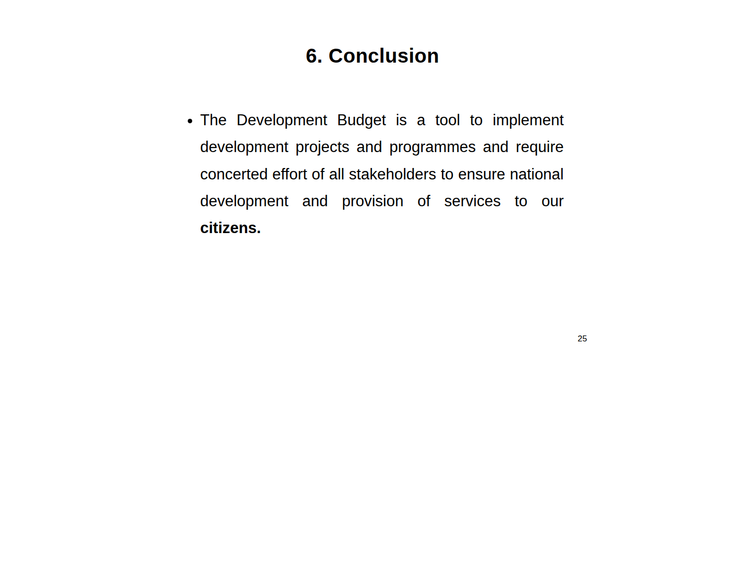6. Conclusion
The Development Budget is a tool to implement development projects and programmes and require concerted effort of all stakeholders to ensure national development and provision of services to our citizens.
25